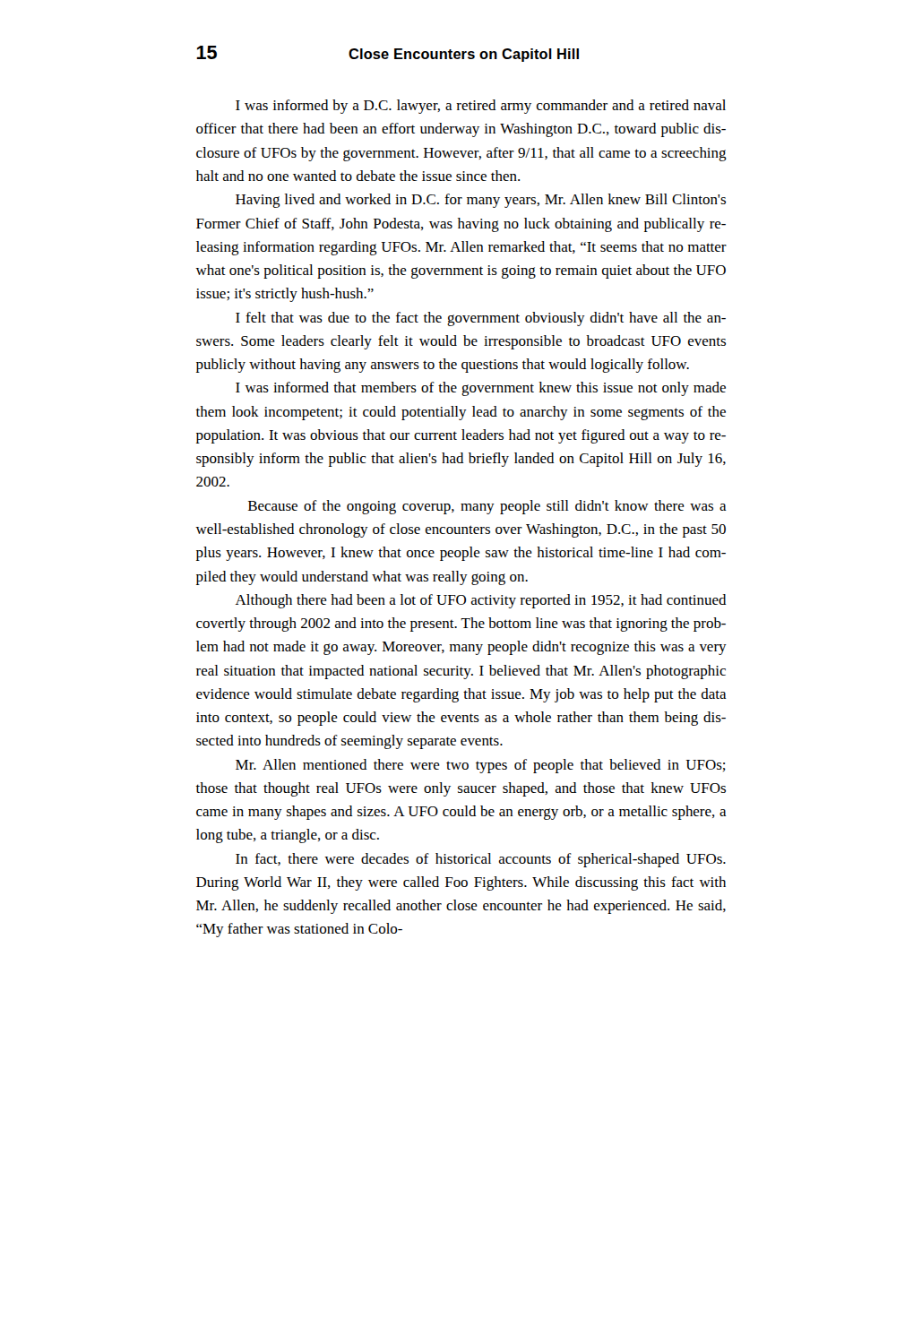15 Close Encounters on Capitol Hill
I was informed by a D.C. lawyer, a retired army commander and a retired naval officer that there had been an effort underway in Washington D.C., toward public disclosure of UFOs by the government. However, after 9/11, that all came to a screeching halt and no one wanted to debate the issue since then.
Having lived and worked in D.C. for many years, Mr. Allen knew Bill Clinton's Former Chief of Staff, John Podesta, was having no luck obtaining and publically releasing information regarding UFOs. Mr. Allen remarked that, “It seems that no matter what one's political position is, the government is going to remain quiet about the UFO issue; it's strictly hush-hush.”
I felt that was due to the fact the government obviously didn't have all the answers. Some leaders clearly felt it would be irresponsible to broadcast UFO events publicly without having any answers to the questions that would logically follow.
I was informed that members of the government knew this issue not only made them look incompetent; it could potentially lead to anarchy in some segments of the population. It was obvious that our current leaders had not yet figured out a way to responsibly inform the public that alien's had briefly landed on Capitol Hill on July 16, 2002.
Because of the ongoing coverup, many people still didn't know there was a well-established chronology of close encounters over Washington, D.C., in the past 50 plus years. However, I knew that once people saw the historical time-line I had compiled they would understand what was really going on.
Although there had been a lot of UFO activity reported in 1952, it had continued covertly through 2002 and into the present. The bottom line was that ignoring the problem had not made it go away. Moreover, many people didn't recognize this was a very real situation that impacted national security. I believed that Mr. Allen's photographic evidence would stimulate debate regarding that issue. My job was to help put the data into context, so people could view the events as a whole rather than them being dissected into hundreds of seemingly separate events.
Mr. Allen mentioned there were two types of people that believed in UFOs; those that thought real UFOs were only saucer shaped, and those that knew UFOs came in many shapes and sizes. A UFO could be an energy orb, or a metallic sphere, a long tube, a triangle, or a disc.
In fact, there were decades of historical accounts of spherical-shaped UFOs. During World War II, they were called Foo Fighters. While discussing this fact with Mr. Allen, he suddenly recalled another close encounter he had experienced. He said, “My father was stationed in Colo-